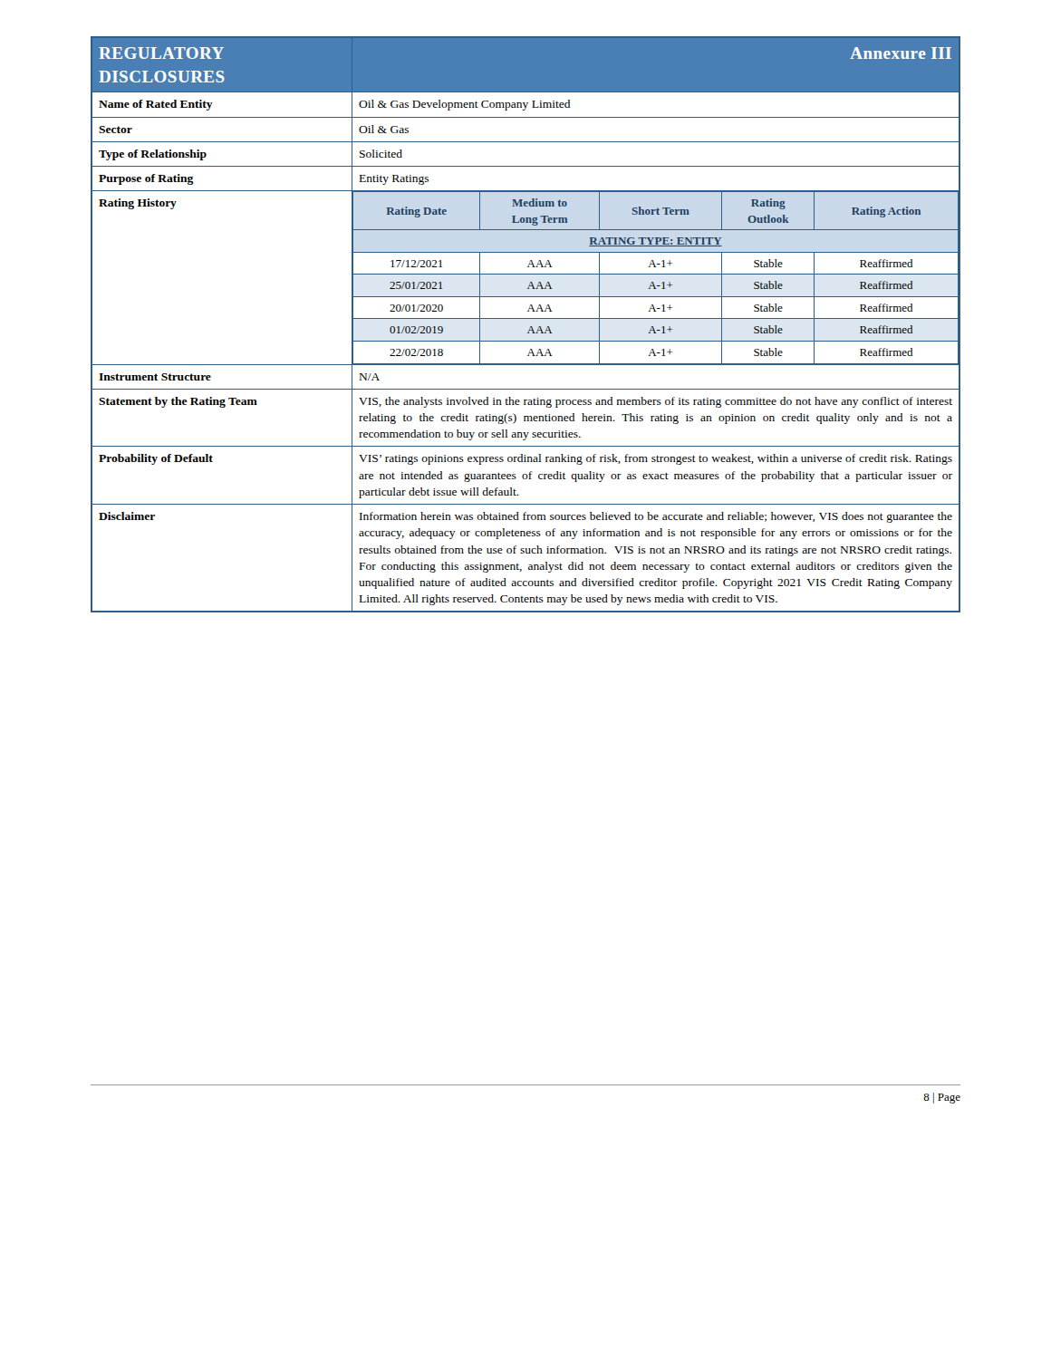| REGULATORY DISCLOSURES | Annexure III |
| Name of Rated Entity | Oil & Gas Development Company Limited |
| Sector | Oil & Gas |
| Type of Relationship | Solicited |
| Purpose of Rating | Entity Ratings |
| Rating History | / Rating Date / Medium to Long Term / Short Term / Rating Outlook / Rating Action / / --- / --- / --- / --- / --- / / RATING TYPE: ENTITY / / 17/12/2021 / AAA / A-1+ / Stable / Reaffirmed / / 25/01/2021 / AAA / A-1+ / Stable / Reaffirmed / / 20/01/2020 / AAA / A-1+ / Stable / Reaffirmed / / 01/02/2019 / AAA / A-1+ / Stable / Reaffirmed / / 22/02/2018 / AAA / A-1+ / Stable / Reaffirmed / |
| Instrument Structure | N/A |
| Statement by the Rating Team | VIS, the analysts involved in the rating process and members of its rating committee do not have any conflict of interest relating to the credit rating(s) mentioned herein. This rating is an opinion on credit quality only and is not a recommendation to buy or sell any securities. |
| Probability of Default | VIS’ ratings opinions express ordinal ranking of risk, from strongest to weakest, within a universe of credit risk. Ratings are not intended as guarantees of credit quality or as exact measures of the probability that a particular issuer or particular debt issue will default. |
| Disclaimer | Information herein was obtained from sources believed to be accurate and reliable; however, VIS does not guarantee the accuracy, adequacy or completeness of any information and is not responsible for any errors or omissions or for the results obtained from the use of such information. VIS is not an NRSRO and its ratings are not NRSRO credit ratings. For conducting this assignment, analyst did not deem necessary to contact external auditors or creditors given the unqualified nature of audited accounts and diversified creditor profile. Copyright 2021 VIS Credit Rating Company Limited. All rights reserved. Contents may be used by news media with credit to VIS. |
8 | Page